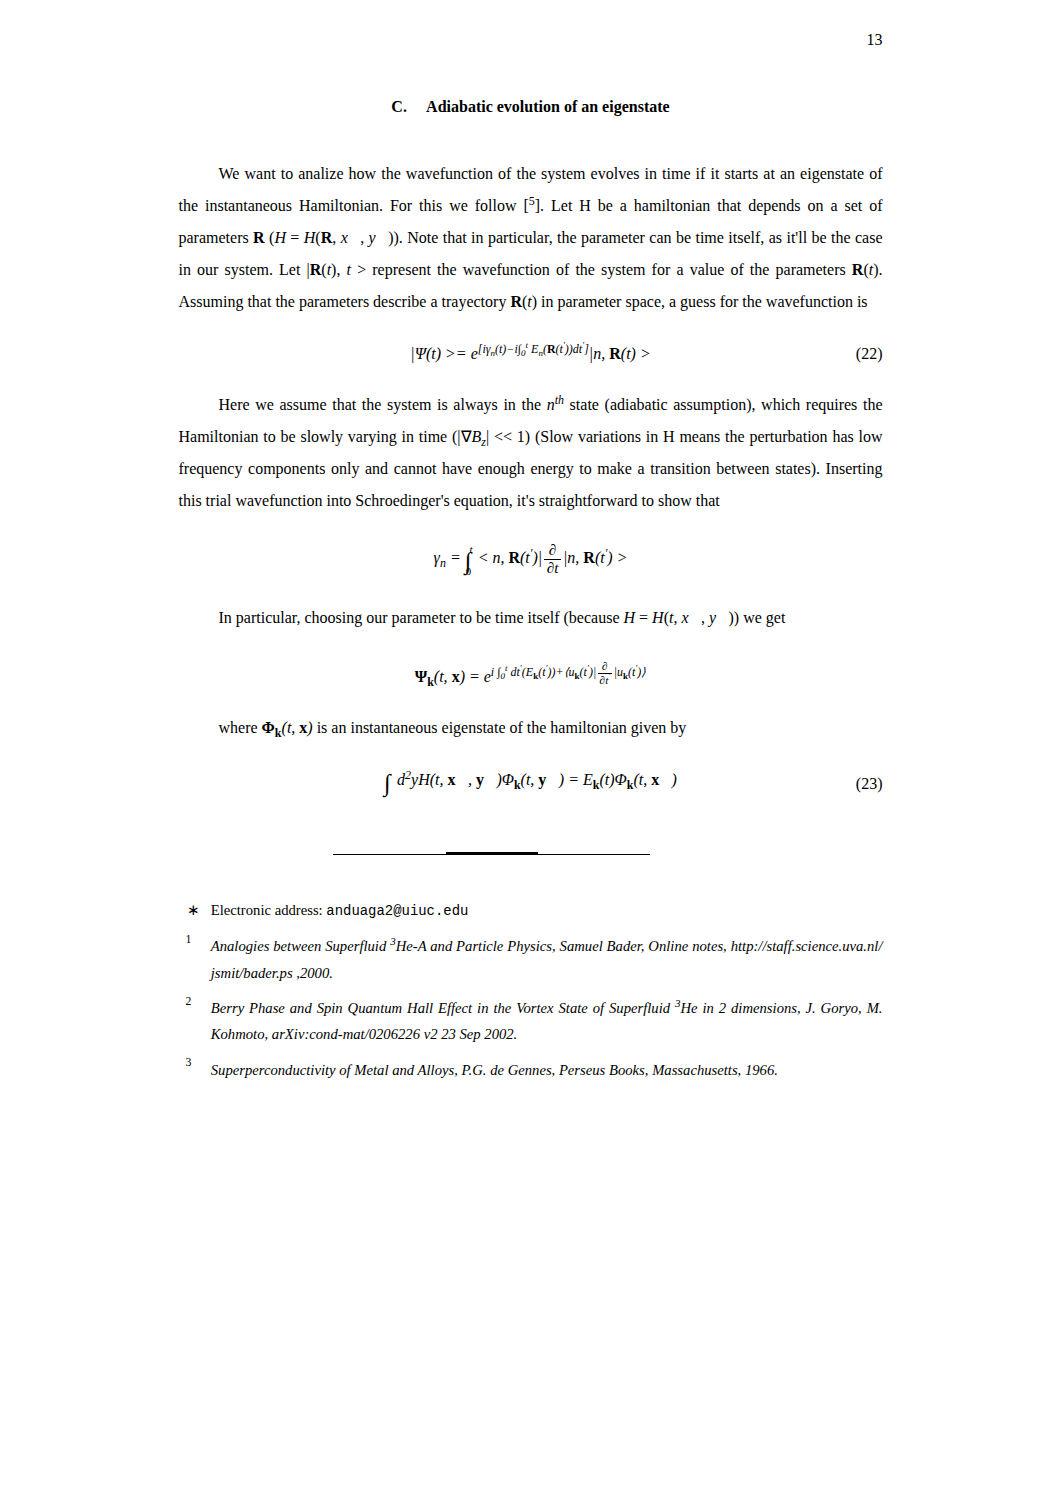13
C. Adiabatic evolution of an eigenstate
We want to analize how the wavefunction of the system evolves in time if it starts at an eigenstate of the instantaneous Hamiltonian. For this we follow [5]. Let H be a hamiltonian that depends on a set of parameters R (H = H(R, x⃗, y⃗)). Note that in particular, the parameter can be time itself, as it'll be the case in our system. Let |R(t), t > represent the wavefunction of the system for a value of the parameters R(t). Assuming that the parameters describe a trayectory R(t) in parameter space, a guess for the wavefunction is
|Ψ(t) >= e[iγn(t)−i∫0t En(R(t′))dt′]|n, R(t) > (22)
Here we assume that the system is always in the nth state (adiabatic assumption), which requires the Hamiltonian to be slowly varying in time (|∇Bz| << 1) (Slow variations in H means the perturbation has low frequency components only and cannot have enough energy to make a transition between states). Inserting this trial wavefunction into Schroedinger's equation, it's straightforward to show that
γn = ∫t 0 < n, R(t′)|∂∂t|n, R(t′) >
In particular, choosing our parameter to be time itself (because H = H(t, x⃗, y⃗)) we get
Ψk(t, x) = ei ∫0t dt′(Ek(t′))+⟨uk(t′)|∂∂t′|uk(t′)⟩
where Φk(t, x) is an instantaneous eigenstate of the hamiltonian given by
∫ d2yH(t, x⃗, y⃗)Φk(t, y⃗) = Ek(t)Φk(t, x⃗) (23)
∗ Electronic address: anduaga2@uiuc.edu
1 Analogies between Superfluid 3He-A and Particle Physics, Samuel Bader, Online notes, http://staff.science.uva.nl/ jsmit/bader.ps ,2000.
2 Berry Phase and Spin Quantum Hall Effect in the Vortex State of Superfluid 3He in 2 dimensions, J. Goryo, M. Kohmoto, arXiv:cond-mat/0206226 v2 23 Sep 2002.
3 Superperconductivity of Metal and Alloys, P.G. de Gennes, Perseus Books, Massachusetts, 1966.